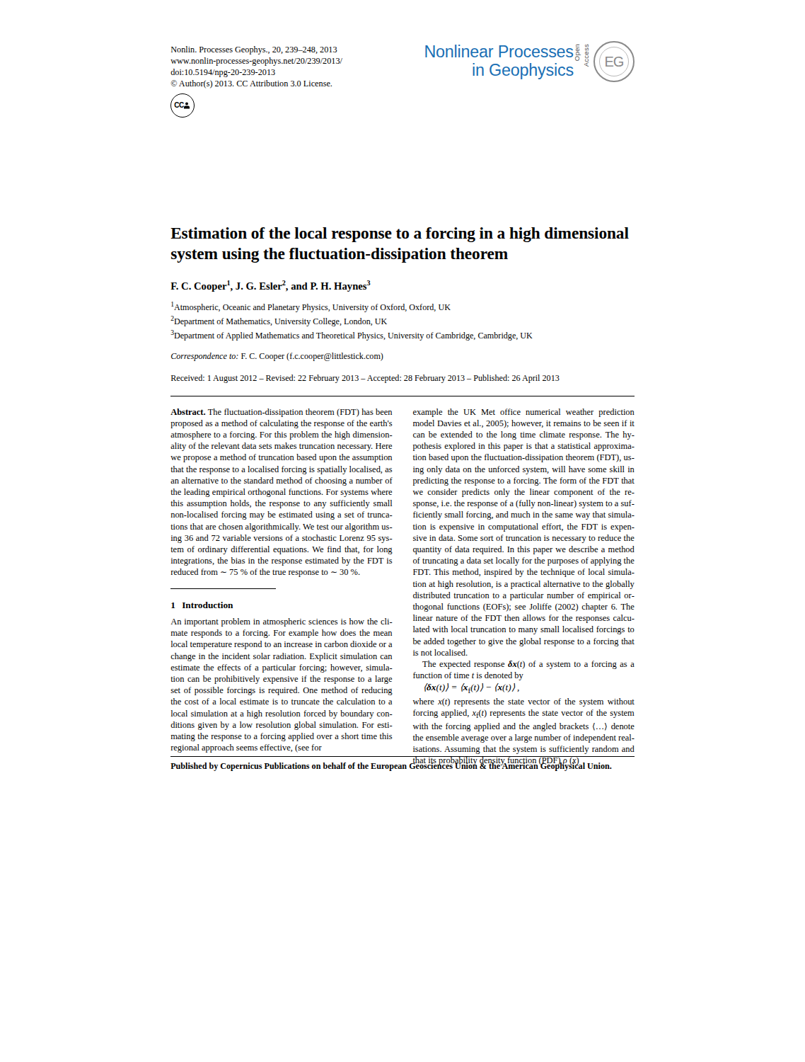Nonlin. Processes Geophys., 20, 239–248, 2013 www.nonlin-processes-geophys.net/20/239/2013/ doi:10.5194/npg-20-239-2013 © Author(s) 2013. CC Attribution 3.0 License.
Open Access
Nonlinear Processes in Geophysics
CC
Estimation of the local response to a forcing in a high dimensional system using the fluctuation-dissipation theorem
F. C. Cooper1, J. G. Esler2, and P. H. Haynes3
1Atmospheric, Oceanic and Planetary Physics, University of Oxford, Oxford, UK
2Department of Mathematics, University College, London, UK
3Department of Applied Mathematics and Theoretical Physics, University of Cambridge, Cambridge, UK
Correspondence to: F. C. Cooper (f.c.cooper@littlestick.com)
Received: 1 August 2012 – Revised: 22 February 2013 – Accepted: 28 February 2013 – Published: 26 April 2013
Abstract. The fluctuation-dissipation theorem (FDT) has been proposed as a method of calculating the response of the earth's atmosphere to a forcing. For this problem the high dimensionality of the relevant data sets makes truncation necessary. Here we propose a method of truncation based upon the assumption that the response to a localised forcing is spatially localised, as an alternative to the standard method of choosing a number of the leading empirical orthogonal functions. For systems where this assumption holds, the response to any sufficiently small non-localised forcing may be estimated using a set of truncations that are chosen algorithmically. We test our algorithm using 36 and 72 variable versions of a stochastic Lorenz 95 system of ordinary differential equations. We find that, for long integrations, the bias in the response estimated by the FDT is reduced from ∼ 75 % of the true response to ∼ 30 %.
1 Introduction
An important problem in atmospheric sciences is how the climate responds to a forcing. For example how does the mean local temperature respond to an increase in carbon dioxide or a change in the incident solar radiation. Explicit simulation can estimate the effects of a particular forcing; however, simulation can be prohibitively expensive if the response to a large set of possible forcings is required. One method of reducing the cost of a local estimate is to truncate the calculation to a local simulation at a high resolution forced by boundary conditions given by a low resolution global simulation. For estimating the response to a forcing applied over a short time this regional approach seems effective, (see for
example the UK Met office numerical weather prediction model Davies et al., 2005); however, it remains to be seen if it can be extended to the long time climate response. The hypothesis explored in this paper is that a statistical approximation based upon the fluctuation-dissipation theorem (FDT), using only data on the unforced system, will have some skill in predicting the response to a forcing. The form of the FDT that we consider predicts only the linear component of the response, i.e. the response of a (fully non-linear) system to a sufficiently small forcing, and much in the same way that simulation is expensive in computational effort, the FDT is expensive in data. Some sort of truncation is necessary to reduce the quantity of data required. In this paper we describe a method of truncating a data set locally for the purposes of applying the FDT. This method, inspired by the technique of local simulation at high resolution, is a practical alternative to the globally distributed truncation to a particular number of empirical orthogonal functions (EOFs); see Joliffe (2002) chapter 6. The linear nature of the FDT then allows for the responses calculated with local truncation to many small localised forcings to be added together to give the global response to a forcing that is not localised.
The expected response δx(t) of a system to a forcing as a function of time t is denoted by
⟨δx(t)⟩ = ⟨xf(t)⟩ − ⟨x(t)⟩ ,
where x(t) represents the state vector of the system without forcing applied, xf(t) represents the state vector of the system with the forcing applied and the angled brackets ⟨…⟩ denote the ensemble average over a large number of independent realisations. Assuming that the system is sufficiently random and that its probability density function (PDF) ρ (x)
Published by Copernicus Publications on behalf of the European Geosciences Union & the American Geophysical Union.